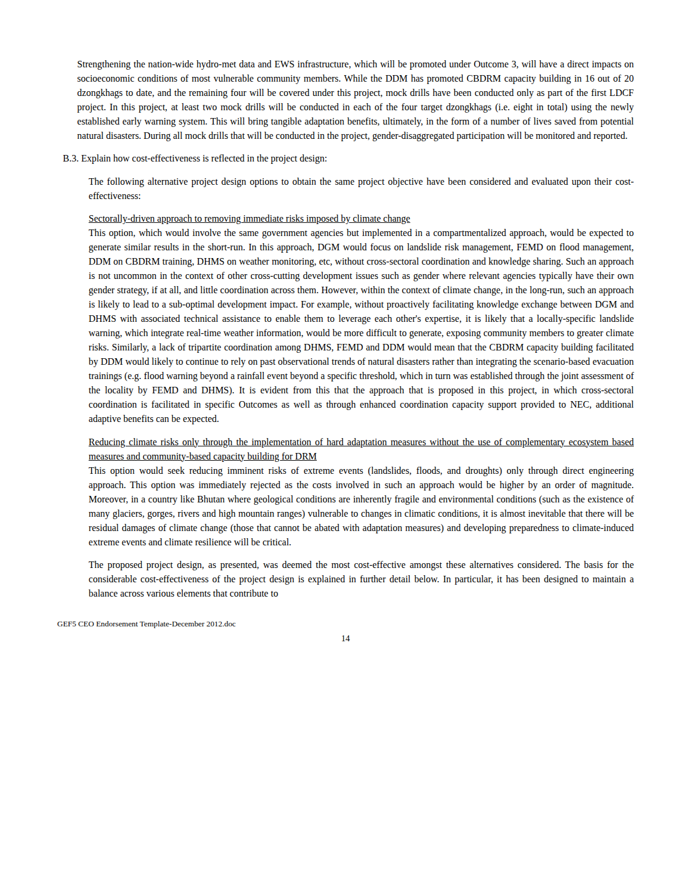Strengthening the nation-wide hydro-met data and EWS infrastructure, which will be promoted under Outcome 3, will have a direct impacts on socioeconomic conditions of most vulnerable community members. While the DDM has promoted CBDRM capacity building in 16 out of 20 dzongkhags to date, and the remaining four will be covered under this project, mock drills have been conducted only as part of the first LDCF project. In this project, at least two mock drills will be conducted in each of the four target dzongkhags (i.e. eight in total) using the newly established early warning system. This will bring tangible adaptation benefits, ultimately, in the form of a number of lives saved from potential natural disasters. During all mock drills that will be conducted in the project, gender-disaggregated participation will be monitored and reported.
B.3. Explain how cost-effectiveness is reflected in the project design:
The following alternative project design options to obtain the same project objective have been considered and evaluated upon their cost-effectiveness:
Sectorally-driven approach to removing immediate risks imposed by climate change
This option, which would involve the same government agencies but implemented in a compartmentalized approach, would be expected to generate similar results in the short-run. In this approach, DGM would focus on landslide risk management, FEMD on flood management, DDM on CBDRM training, DHMS on weather monitoring, etc, without cross-sectoral coordination and knowledge sharing. Such an approach is not uncommon in the context of other cross-cutting development issues such as gender where relevant agencies typically have their own gender strategy, if at all, and little coordination across them. However, within the context of climate change, in the long-run, such an approach is likely to lead to a sub-optimal development impact. For example, without proactively facilitating knowledge exchange between DGM and DHMS with associated technical assistance to enable them to leverage each other's expertise, it is likely that a locally-specific landslide warning, which integrate real-time weather information, would be more difficult to generate, exposing community members to greater climate risks. Similarly, a lack of tripartite coordination among DHMS, FEMD and DDM would mean that the CBDRM capacity building facilitated by DDM would likely to continue to rely on past observational trends of natural disasters rather than integrating the scenario-based evacuation trainings (e.g. flood warning beyond a rainfall event beyond a specific threshold, which in turn was established through the joint assessment of the locality by FEMD and DHMS). It is evident from this that the approach that is proposed in this project, in which cross-sectoral coordination is facilitated in specific Outcomes as well as through enhanced coordination capacity support provided to NEC, additional adaptive benefits can be expected.
Reducing climate risks only through the implementation of hard adaptation measures without the use of complementary ecosystem based measures and community-based capacity building for DRM
This option would seek reducing imminent risks of extreme events (landslides, floods, and droughts) only through direct engineering approach. This option was immediately rejected as the costs involved in such an approach would be higher by an order of magnitude. Moreover, in a country like Bhutan where geological conditions are inherently fragile and environmental conditions (such as the existence of many glaciers, gorges, rivers and high mountain ranges) vulnerable to changes in climatic conditions, it is almost inevitable that there will be residual damages of climate change (those that cannot be abated with adaptation measures) and developing preparedness to climate-induced extreme events and climate resilience will be critical.
The proposed project design, as presented, was deemed the most cost-effective amongst these alternatives considered. The basis for the considerable cost-effectiveness of the project design is explained in further detail below. In particular, it has been designed to maintain a balance across various elements that contribute to
GEF5 CEO Endorsement Template-December 2012.doc
14